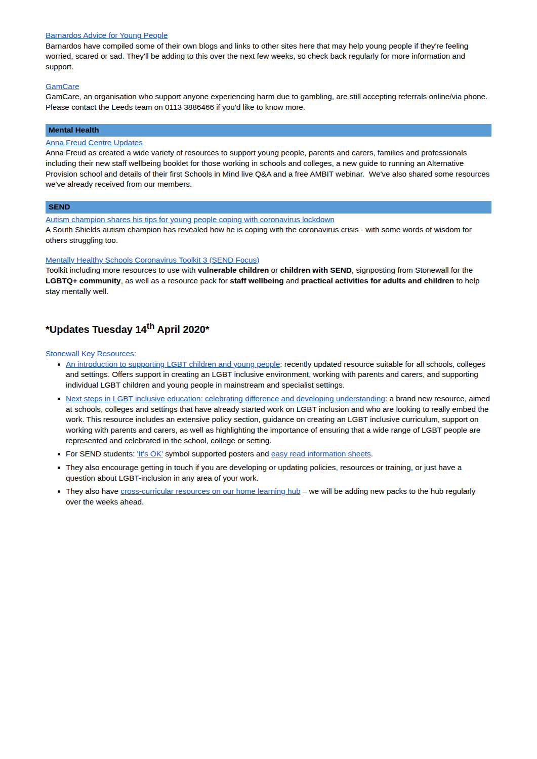Barnardos Advice for Young People
Barnardos have compiled some of their own blogs and links to other sites here that may help young people if they're feeling worried, scared or sad. They'll be adding to this over the next few weeks, so check back regularly for more information and support.
GamCare
GamCare, an organisation who support anyone experiencing harm due to gambling, are still accepting referrals online/via phone. Please contact the Leeds team on 0113 3886466 if you'd like to know more.
Mental Health
Anna Freud Centre Updates
Anna Freud as created a wide variety of resources to support young people, parents and carers, families and professionals including their new staff wellbeing booklet for those working in schools and colleges, a new guide to running an Alternative Provision school and details of their first Schools in Mind live Q&A and a free AMBIT webinar. We've also shared some resources we've already received from our members.
SEND
Autism champion shares his tips for young people coping with coronavirus lockdown
A South Shields autism champion has revealed how he is coping with the coronavirus crisis - with some words of wisdom for others struggling too.
Mentally Healthy Schools Coronavirus Toolkit 3 (SEND Focus)
Toolkit including more resources to use with vulnerable children or children with SEND, signposting from Stonewall for the LGBTQ+ community, as well as a resource pack for staff wellbeing and practical activities for adults and children to help stay mentally well.
*Updates Tuesday 14th April 2020*
Stonewall Key Resources:
An introduction to supporting LGBT children and young people: recently updated resource suitable for all schools, colleges and settings. Offers support in creating an LGBT inclusive environment, working with parents and carers, and supporting individual LGBT children and young people in mainstream and specialist settings.
Next steps in LGBT inclusive education: celebrating difference and developing understanding: a brand new resource, aimed at schools, colleges and settings that have already started work on LGBT inclusion and who are looking to really embed the work. This resource includes an extensive policy section, guidance on creating an LGBT inclusive curriculum, support on working with parents and carers, as well as highlighting the importance of ensuring that a wide range of LGBT people are represented and celebrated in the school, college or setting.
For SEND students: 'It's OK' symbol supported posters and easy read information sheets.
They also encourage getting in touch if you are developing or updating policies, resources or training, or just have a question about LGBT-inclusion in any area of your work.
They also have cross-curricular resources on our home learning hub – we will be adding new packs to the hub regularly over the weeks ahead.